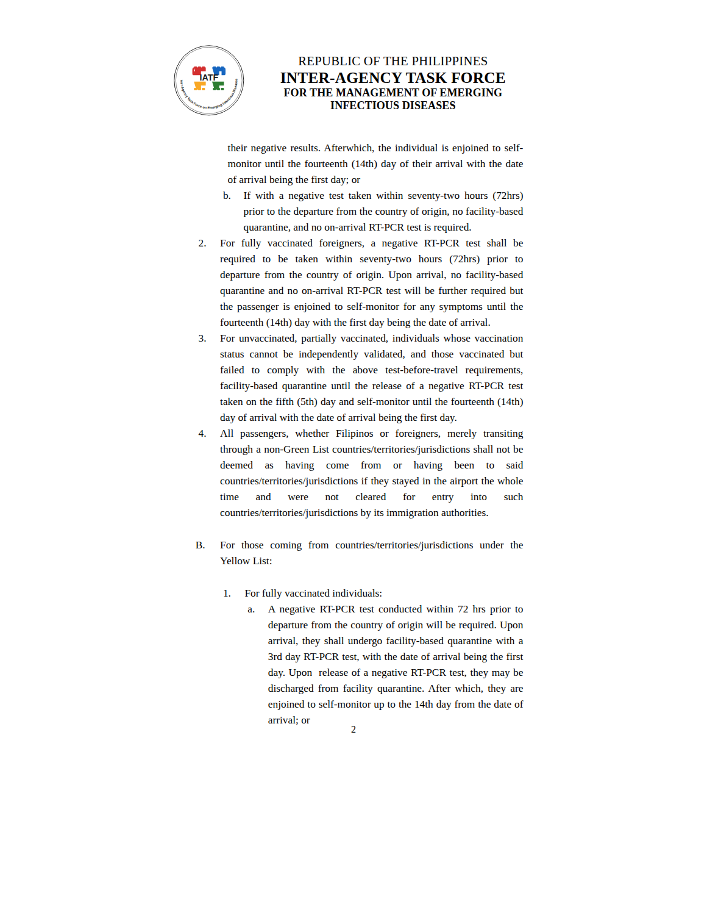Inter-Agency Task Force on Emerging Infectious Diseases IATF
REPUBLIC OF THE PHILIPPINES
INTER-AGENCY TASK FORCE
FOR THE MANAGEMENT OF EMERGING INFECTIOUS DISEASES
their negative results. Afterwhich, the individual is enjoined to self-monitor until the fourteenth (14th) day of their arrival with the date of arrival being the first day; or
If with a negative test taken within seventy-two hours (72hrs) prior to the departure from the country of origin, no facility-based quarantine, and no on-arrival RT-PCR test is required.
For fully vaccinated foreigners, a negative RT-PCR test shall be required to be taken within seventy-two hours (72hrs) prior to departure from the country of origin. Upon arrival, no facility-based quarantine and no on-arrival RT-PCR test will be further required but the passenger is enjoined to self-monitor for any symptoms until the fourteenth (14th) day with the first day being the date of arrival.
For unvaccinated, partially vaccinated, individuals whose vaccination status cannot be independently validated, and those vaccinated but failed to comply with the above test-before-travel requirements, facility-based quarantine until the release of a negative RT-PCR test taken on the fifth (5th) day and self-monitor until the fourteenth (14th) day of arrival with the date of arrival being the first day.
All passengers, whether Filipinos or foreigners, merely transiting through a non-Green List countries/territories/jurisdictions shall not be deemed as having come from or having been to said countries/territories/jurisdictions if they stayed in the airport the whole time and were not cleared for entry into such countries/territories/jurisdictions by its immigration authorities.
B.
For those coming from countries/territories/jurisdictions under the Yellow List:
For fully vaccinated individuals:
A negative RT-PCR test conducted within 72 hrs prior to departure from the country of origin will be required. Upon arrival, they shall undergo facility-based quarantine with a 3rd day RT-PCR test, with the date of arrival being the first day. Upon release of a negative RT-PCR test, they may be discharged from facility quarantine. After which, they are enjoined to self-monitor up to the 14th day from the date of arrival; or
2